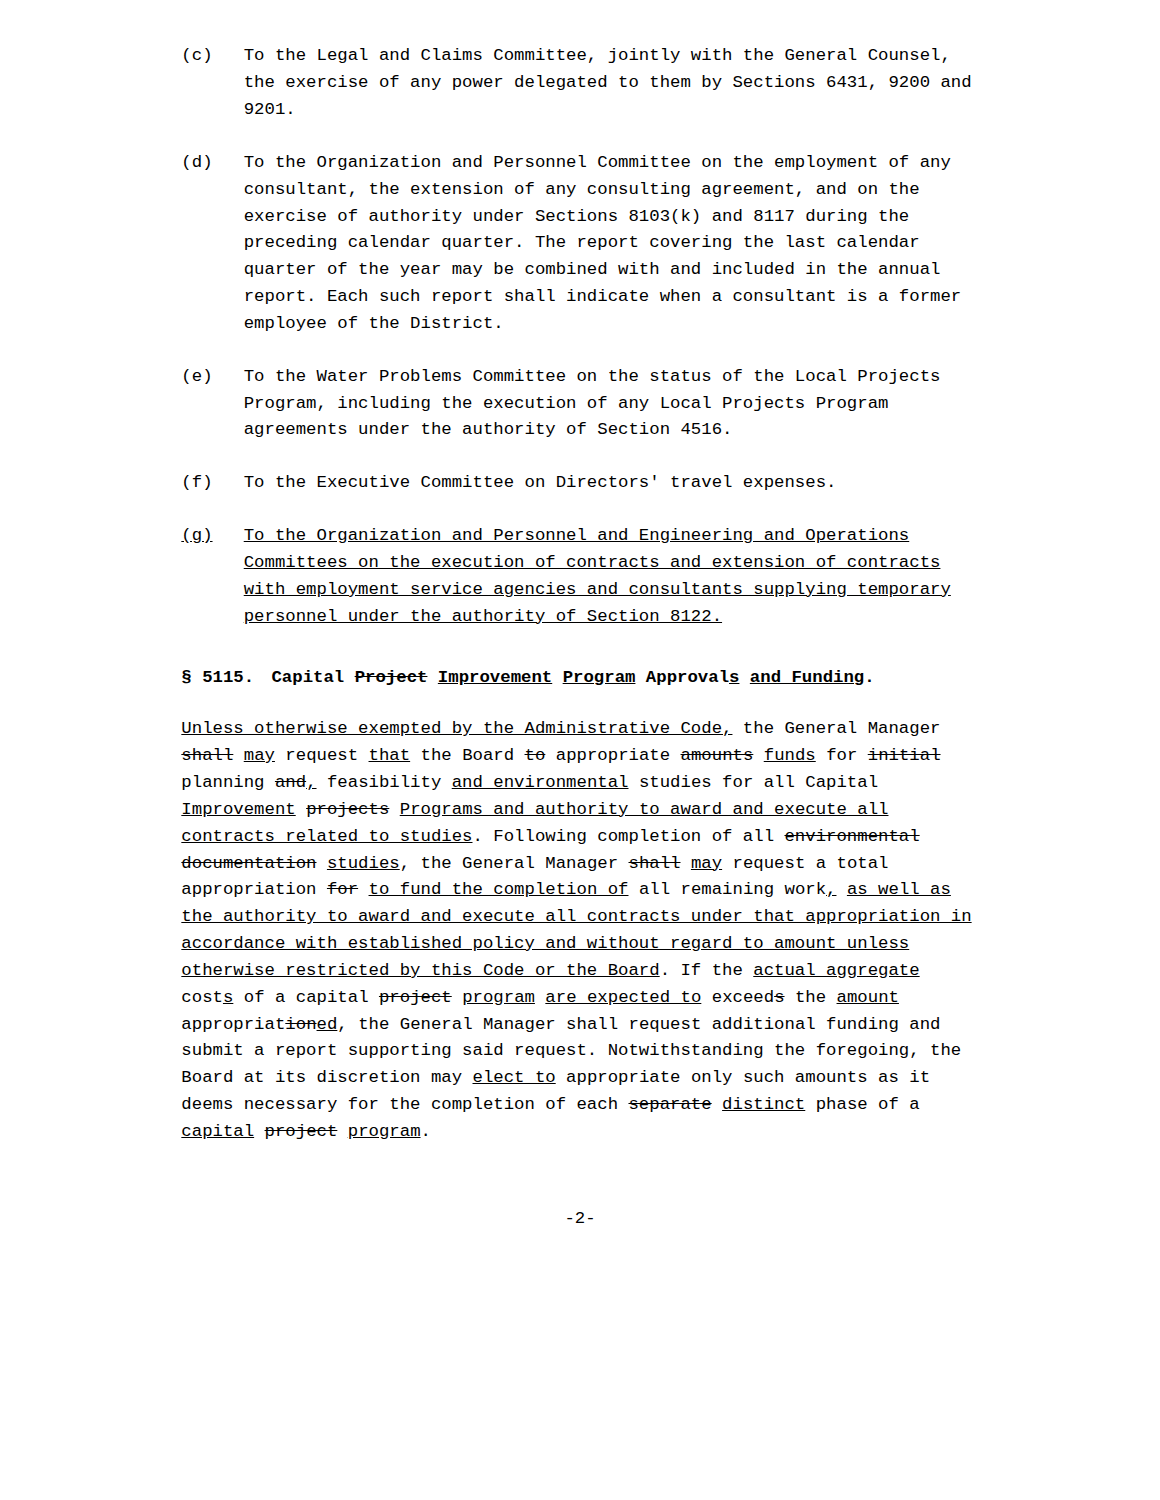(c) To the Legal and Claims Committee, jointly with the General Counsel, the exercise of any power delegated to them by Sections 6431, 9200 and 9201.
(d) To the Organization and Personnel Committee on the employment of any consultant, the extension of any consulting agreement, and on the exercise of authority under Sections 8103(k) and 8117 during the preceding calendar quarter. The report covering the last calendar quarter of the year may be combined with and included in the annual report. Each such report shall indicate when a consultant is a former employee of the District.
(e) To the Water Problems Committee on the status of the Local Projects Program, including the execution of any Local Projects Program agreements under the authority of Section 4516.
(f) To the Executive Committee on Directors' travel expenses.
(g) To the Organization and Personnel and Engineering and Operations Committees on the execution of contracts and extension of contracts with employment service agencies and consultants supplying temporary personnel under the authority of Section 8122.
§ 5115. Capital Project Improvement Program Approvals and Funding.
Unless otherwise exempted by the Administrative Code, the General Manager shall may request that the Board to appropriate amounts funds for initial planning and, feasibility and environmental studies for all Capital Improvement projects Programs and authority to award and execute all contracts related to studies. Following completion of all environmental documentation studies, the General Manager shall may request a total appropriation for to fund the completion of all remaining work, as well as the authority to award and execute all contracts under that appropriation in accordance with established policy and without regard to amount unless otherwise restricted by this Code or the Board. If the actual aggregate costs of a capital project program are expected to exceeds the amount appropriationed, the General Manager shall request additional funding and submit a report supporting said request. Notwithstanding the foregoing, the Board at its discretion may elect to appropriate only such amounts as it deems necessary for the completion of each separate distinct phase of a capital project program.
-2-